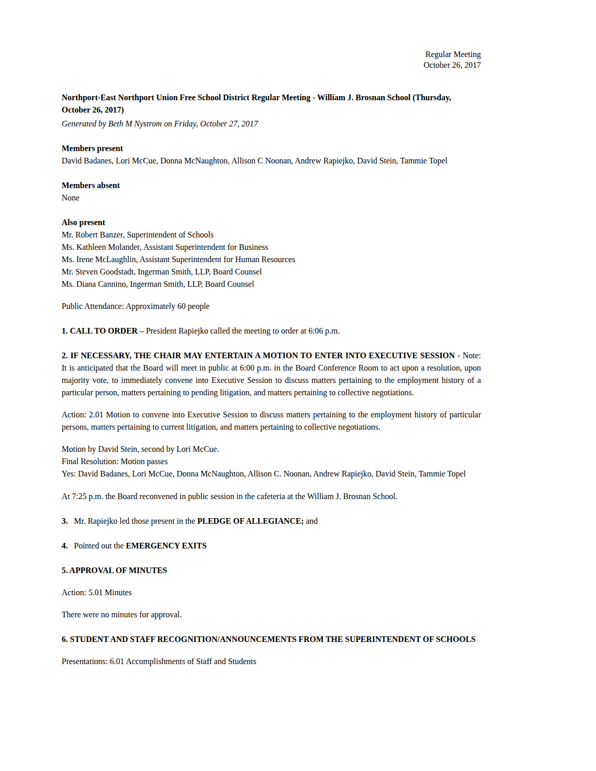Regular Meeting
October 26, 2017
Northport-East Northport Union Free School District Regular Meeting - William J. Brosnan School (Thursday, October 26, 2017)
Generated by Beth M Nystrom on Friday, October 27, 2017
Members present
David Badanes, Lori McCue, Donna McNaughton, Allison C Noonan, Andrew Rapiejko, David Stein, Tammie Topel
Members absent
None
Also present
Mr. Robert Banzer, Superintendent of Schools
Ms. Kathleen Molander, Assistant Superintendent for Business
Ms. Irene McLaughlin, Assistant Superintendent for Human Resources
Mr. Steven Goodstadt, Ingerman Smith, LLP, Board Counsel
Ms. Diana Cannino, Ingerman Smith, LLP, Board Counsel
Public Attendance: Approximately 60 people
1. CALL TO ORDER – President Rapiejko called the meeting to order at 6:06 p.m.
2. IF NECESSARY, THE CHAIR MAY ENTERTAIN A MOTION TO ENTER INTO EXECUTIVE SESSION - Note: It is anticipated that the Board will meet in public at 6:00 p.m. in the Board Conference Room to act upon a resolution, upon majority vote, to immediately convene into Executive Session to discuss matters pertaining to the employment history of a particular person, matters pertaining to pending litigation, and matters pertaining to collective negotiations.
Action: 2.01 Motion to convene into Executive Session to discuss matters pertaining to the employment history of particular persons, matters pertaining to current litigation, and matters pertaining to collective negotiations.
Motion by David Stein, second by Lori McCue.
Final Resolution: Motion passes
Yes: David Badanes, Lori McCue, Donna McNaughton, Allison C. Noonan, Andrew Rapiejko, David Stein, Tammie Topel
At 7:25 p.m. the Board reconvened in public session in the cafeteria at the William J. Brosnan School.
3. Mr. Rapiejko led those present in the PLEDGE OF ALLEGIANCE; and
4. Pointed out the EMERGENCY EXITS
5. APPROVAL OF MINUTES
Action: 5.01 Minutes
There were no minutes for approval.
6. STUDENT AND STAFF RECOGNITION/ANNOUNCEMENTS FROM THE SUPERINTENDENT OF SCHOOLS
Presentations: 6.01 Accomplishments of Staff and Students